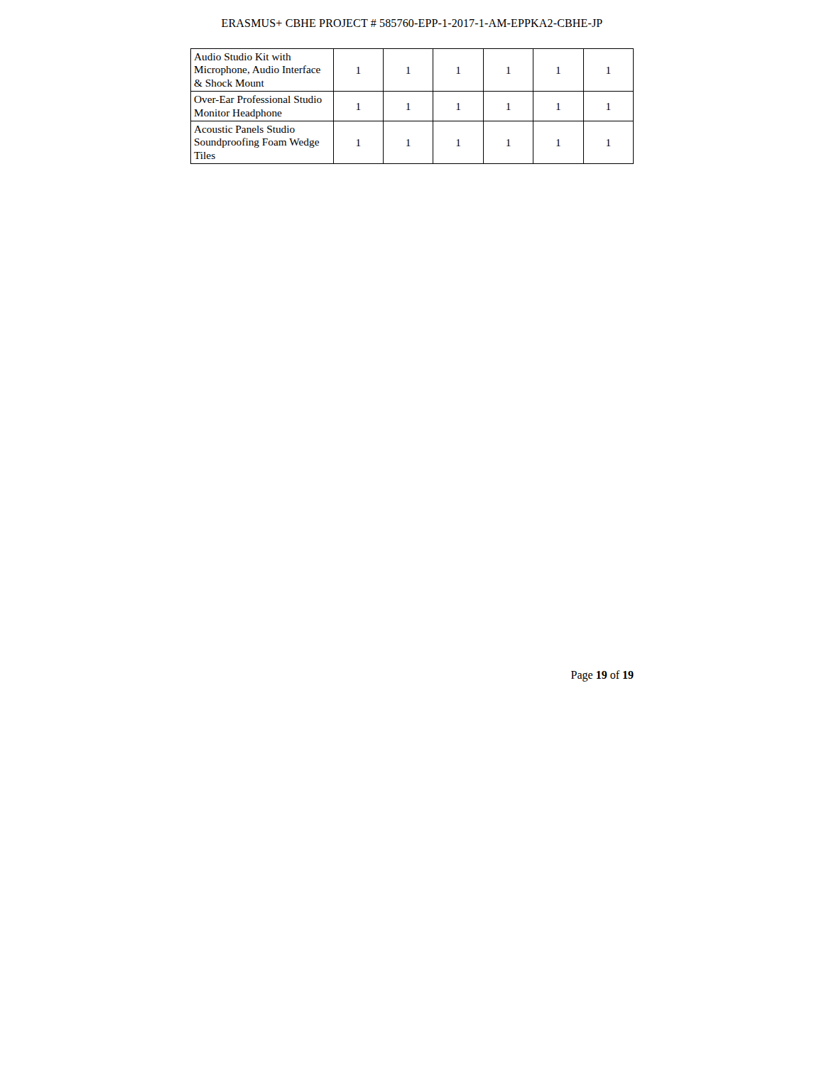ERASMUS+ CBHE PROJECT # 585760-EPP-1-2017-1-AM-EPPKA2-CBHE-JP
| Audio Studio Kit with Microphone, Audio Interface & Shock Mount | 1 | 1 | 1 | 1 | 1 | 1 |
| Over-Ear Professional Studio Monitor Headphone | 1 | 1 | 1 | 1 | 1 | 1 |
| Acoustic Panels Studio Soundproofing Foam Wedge Tiles | 1 | 1 | 1 | 1 | 1 | 1 |
Page 19 of 19